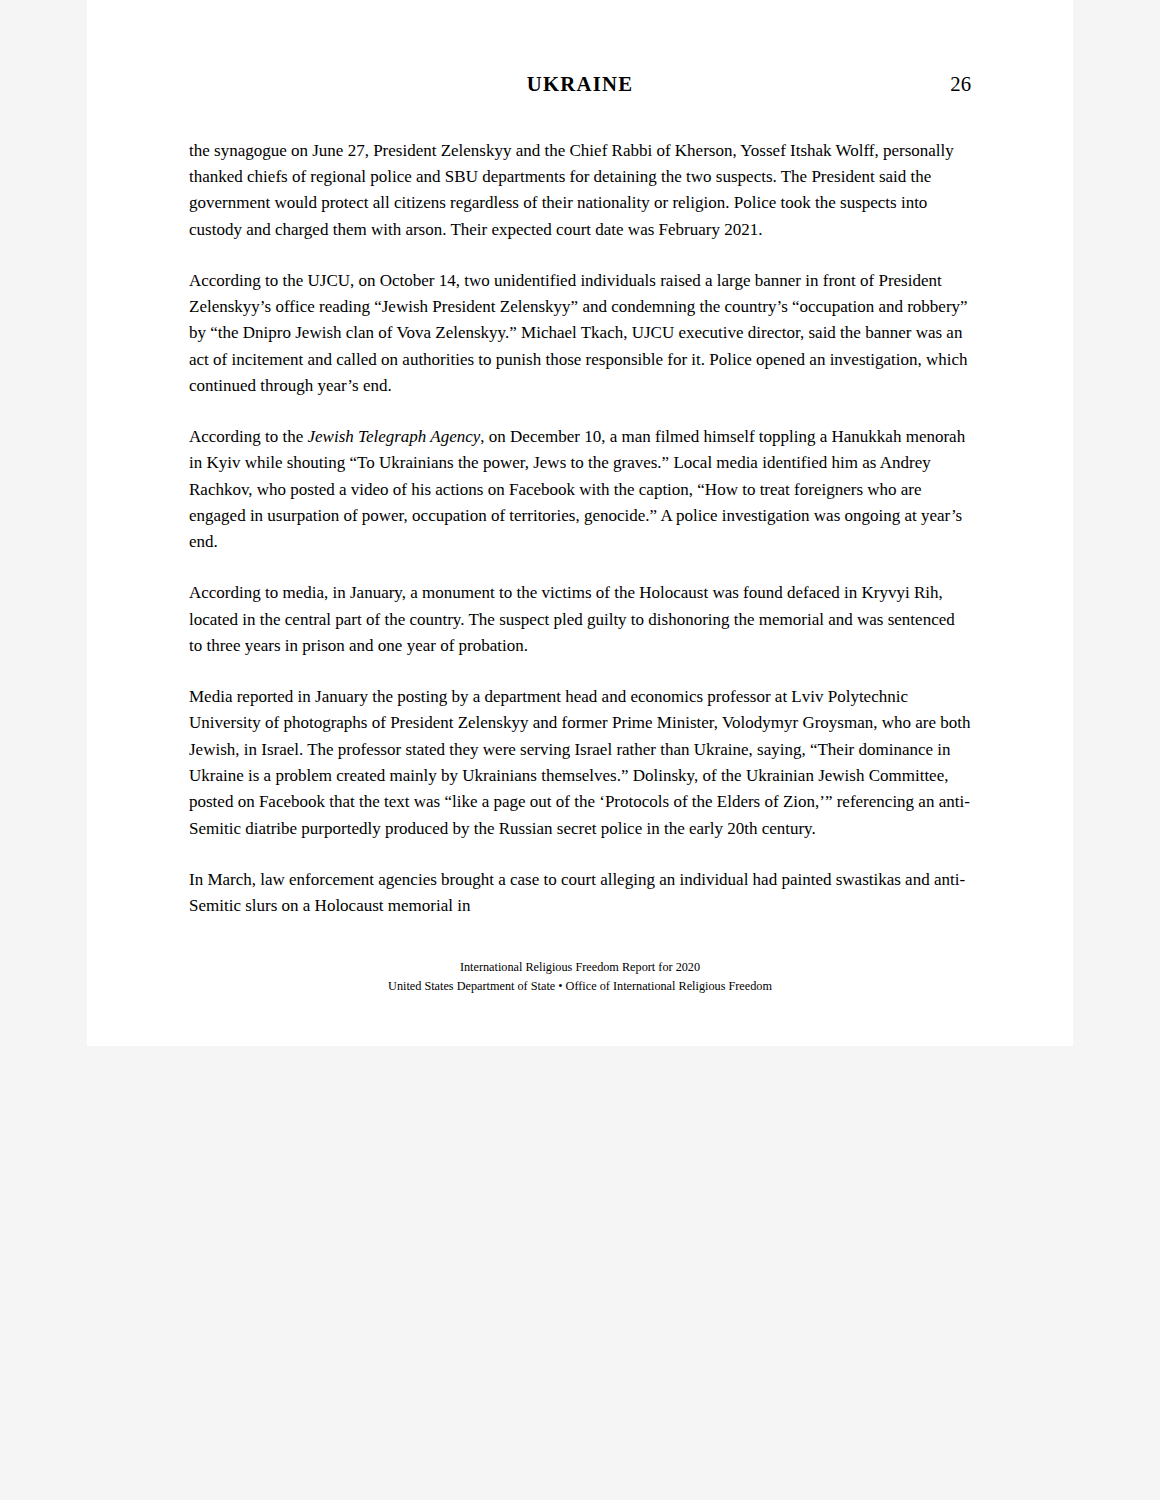UKRAINE 26
the synagogue on June 27, President Zelenskyy and the Chief Rabbi of Kherson, Yossef Itshak Wolff, personally thanked chiefs of regional police and SBU departments for detaining the two suspects. The President said the government would protect all citizens regardless of their nationality or religion. Police took the suspects into custody and charged them with arson. Their expected court date was February 2021.
According to the UJCU, on October 14, two unidentified individuals raised a large banner in front of President Zelenskyy’s office reading “Jewish President Zelenskyy” and condemning the country’s “occupation and robbery” by “the Dnipro Jewish clan of Vova Zelenskyy.” Michael Tkach, UJCU executive director, said the banner was an act of incitement and called on authorities to punish those responsible for it. Police opened an investigation, which continued through year’s end.
According to the Jewish Telegraph Agency, on December 10, a man filmed himself toppling a Hanukkah menorah in Kyiv while shouting “To Ukrainians the power, Jews to the graves.” Local media identified him as Andrey Rachkov, who posted a video of his actions on Facebook with the caption, “How to treat foreigners who are engaged in usurpation of power, occupation of territories, genocide.” A police investigation was ongoing at year’s end.
According to media, in January, a monument to the victims of the Holocaust was found defaced in Kryvyi Rih, located in the central part of the country. The suspect pled guilty to dishonoring the memorial and was sentenced to three years in prison and one year of probation.
Media reported in January the posting by a department head and economics professor at Lviv Polytechnic University of photographs of President Zelenskyy and former Prime Minister, Volodymyr Groysman, who are both Jewish, in Israel. The professor stated they were serving Israel rather than Ukraine, saying, “Their dominance in Ukraine is a problem created mainly by Ukrainians themselves.” Dolinsky, of the Ukrainian Jewish Committee, posted on Facebook that the text was “like a page out of the ‘Protocols of the Elders of Zion,’” referencing an anti-Semitic diatribe purportedly produced by the Russian secret police in the early 20th century.
In March, law enforcement agencies brought a case to court alleging an individual had painted swastikas and anti-Semitic slurs on a Holocaust memorial in
International Religious Freedom Report for 2020
United States Department of State • Office of International Religious Freedom